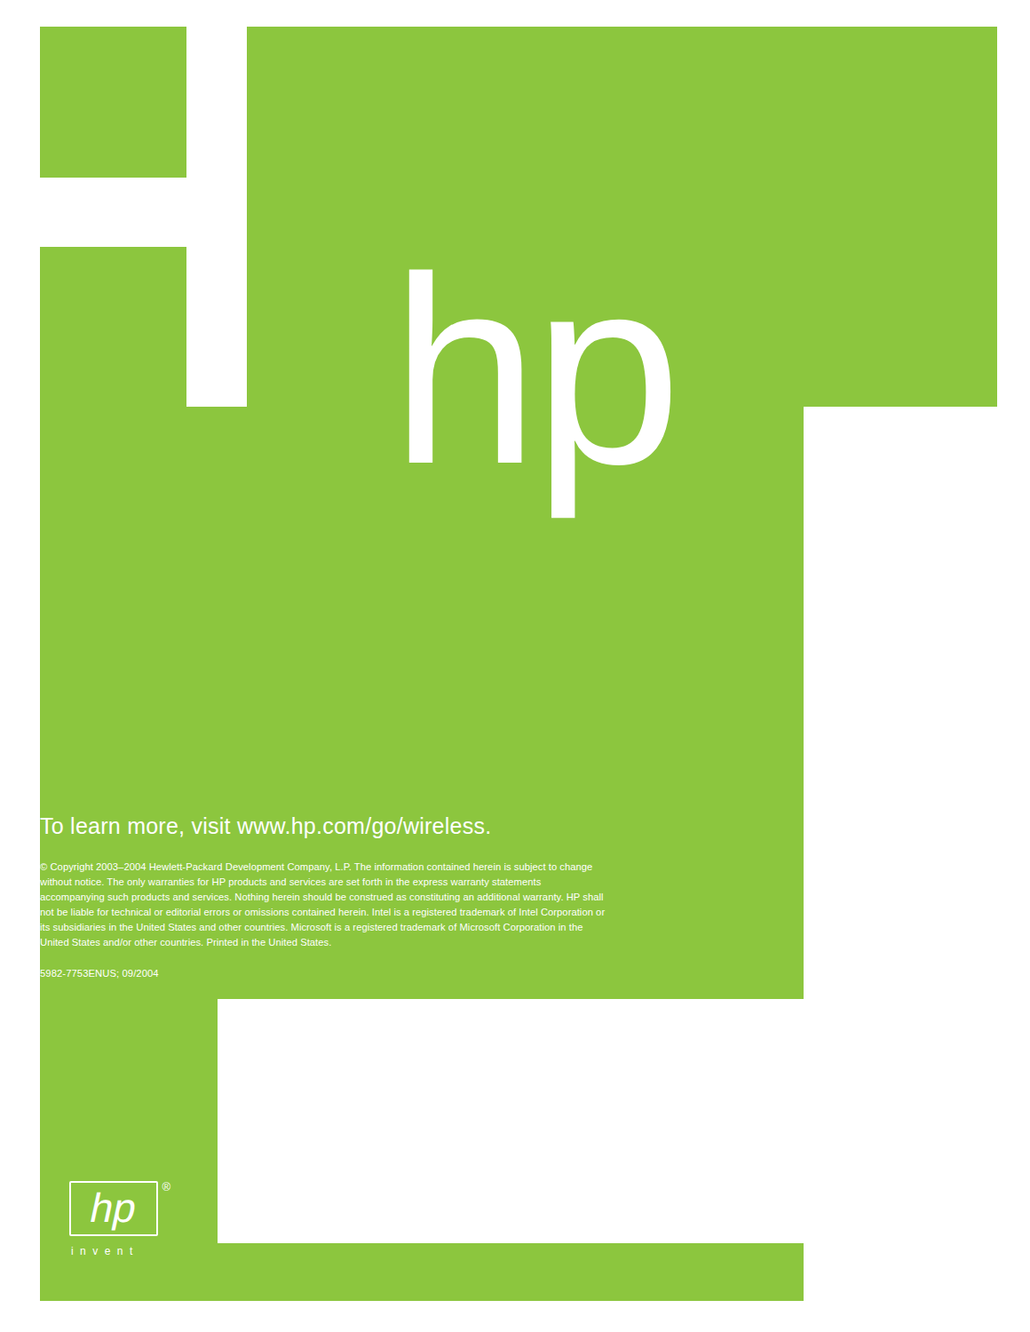hp
hp
To learn more, visit www.hp.com/go/wireless.
© Copyright 2003–2004 Hewlett-Packard Development Company, L.P. The information contained herein is subject to change without notice. The only warranties for HP products and services are set forth in the express warranty statements accompanying such products and services. Nothing herein should be construed as constituting an additional warranty. HP shall not be liable for technical or editorial errors or omissions contained herein. Intel is a registered trademark of Intel Corporation or its subsidiaries in the United States and other countries. Microsoft is a registered trademark of Microsoft Corporation in the United States and/or other countries. Printed in the United States.
5982-7753ENUS; 09/2004
hp ®
invent